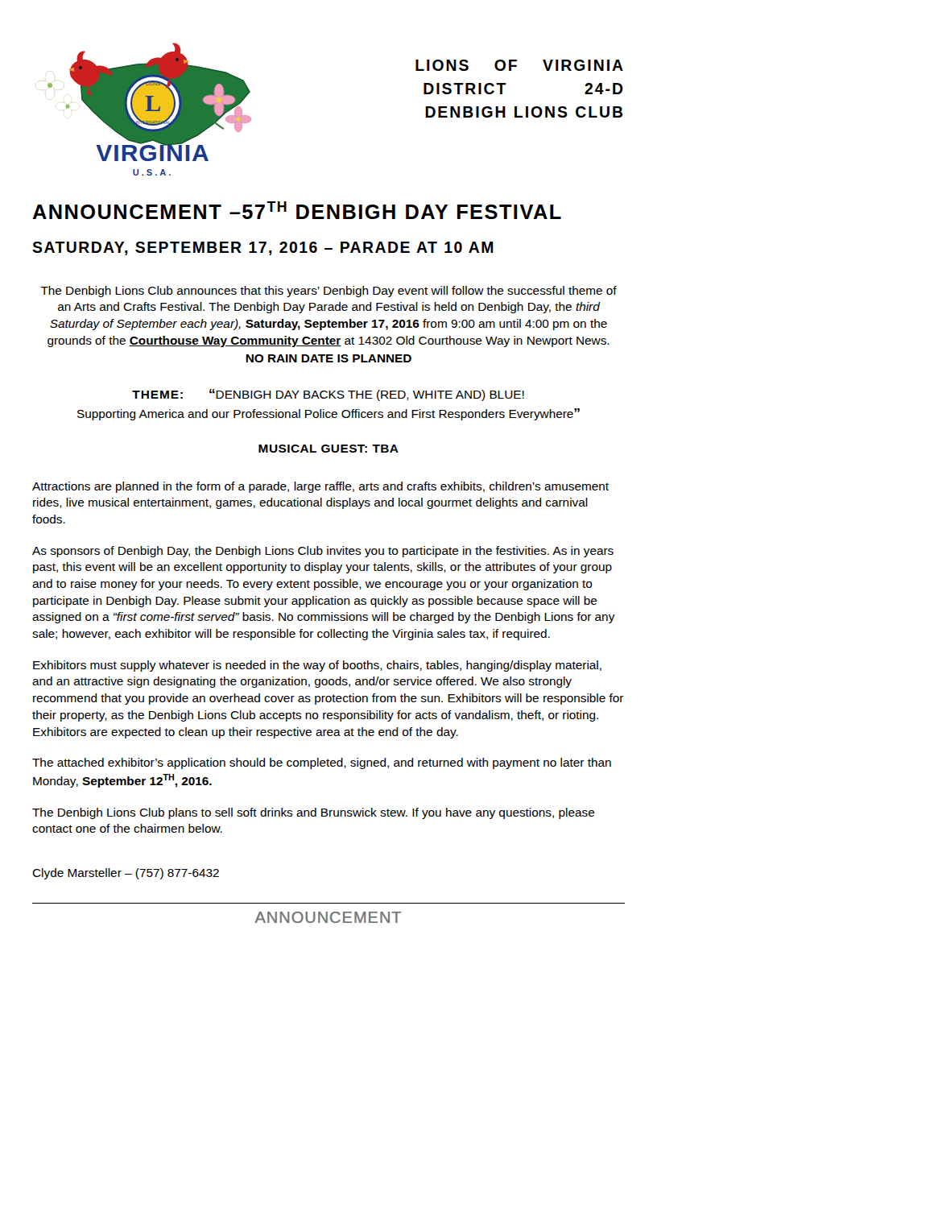L LIONS INTERNATIONAL VIRGINIA U.S.A.
LIONS OF VIRGINIA
DISTRICT 24-D
DENBIGH LIONS CLUB
ANNOUNCEMENT –57TH DENBIGH DAY FESTIVAL
SATURDAY, SEPTEMBER 17, 2016 – PARADE AT 10 AM
The Denbigh Lions Club announces that this years’ Denbigh Day event will follow the successful theme of an Arts and Crafts Festival. The Denbigh Day Parade and Festival is held on Denbigh Day, the third Saturday of September each year), Saturday, September 17, 2016 from 9:00 am until 4:00 pm on the grounds of the Courthouse Way Community Center at 14302 Old Courthouse Way in Newport News. NO RAIN DATE IS PLANNED
THEME: “DENBIGH DAY BACKS THE (RED, WHITE AND) BLUE! Supporting America and our Professional Police Officers and First Responders Everywhere”
MUSICAL GUEST: TBA
Attractions are planned in the form of a parade, large raffle, arts and crafts exhibits, children’s amusement rides, live musical entertainment, games, educational displays and local gourmet delights and carnival foods.
As sponsors of Denbigh Day, the Denbigh Lions Club invites you to participate in the festivities. As in years past, this event will be an excellent opportunity to display your talents, skills, or the attributes of your group and to raise money for your needs. To every extent possible, we encourage you or your organization to participate in Denbigh Day. Please submit your application as quickly as possible because space will be assigned on a “first come-first served” basis. No commissions will be charged by the Denbigh Lions for any sale; however, each exhibitor will be responsible for collecting the Virginia sales tax, if required.
Exhibitors must supply whatever is needed in the way of booths, chairs, tables, hanging/display material, and an attractive sign designating the organization, goods, and/or service offered. We also strongly recommend that you provide an overhead cover as protection from the sun. Exhibitors will be responsible for their property, as the Denbigh Lions Club accepts no responsibility for acts of vandalism, theft, or rioting. Exhibitors are expected to clean up their respective area at the end of the day.
The attached exhibitor’s application should be completed, signed, and returned with payment no later than Monday, September 12TH, 2016.
The Denbigh Lions Club plans to sell soft drinks and Brunswick stew. If you have any questions, please contact one of the chairmen below.
Clyde Marsteller – (757) 877-6432
ANNOUNCEMENT